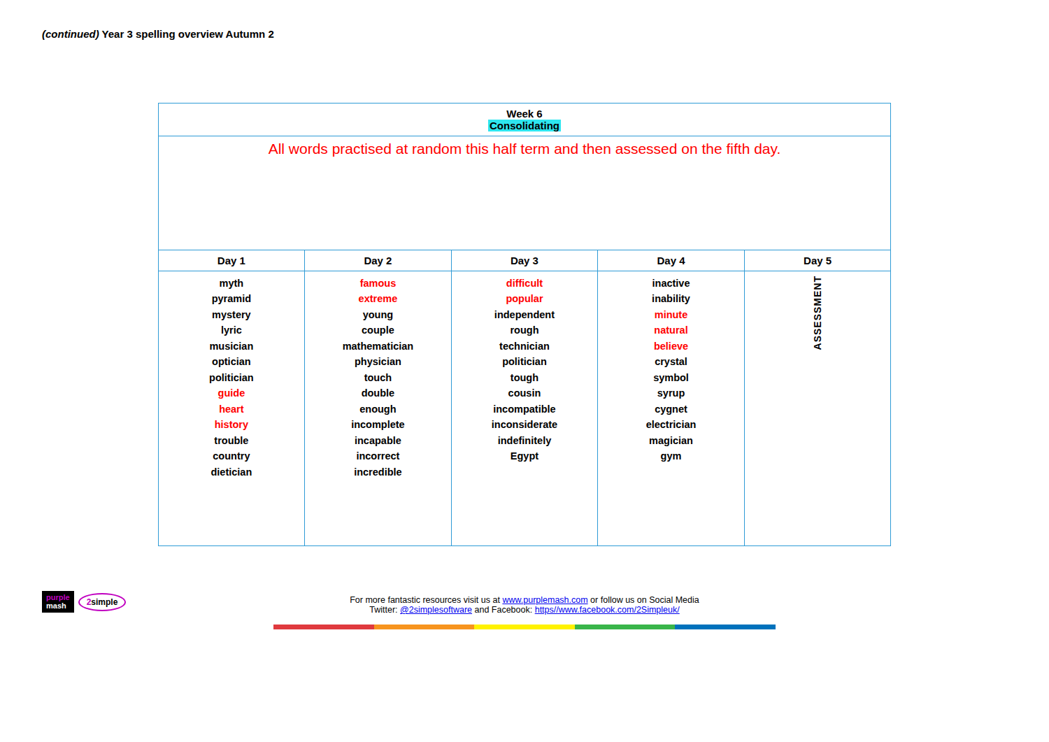(continued) Year 3 spelling overview Autumn 2
| Week 6 Consolidating |
| All words practised at random this half term and then assessed on the fifth day. |
| Day 1 | Day 2 | Day 3 | Day 4 | Day 5 |
| myth pyramid mystery lyric musician optician politician guide heart history trouble country dietician | famous extreme young couple mathematician physician touch double enough incomplete incapable incorrect incredible | difficult popular independent rough technician politician tough cousin incompatible inconsiderate indefinitely Egypt | inactive inability minute natural believe crystal symbol syrup cygnet electrician magician gym | ASSESSMENT |
purple
mash
2simple
For more fantastic resources visit us at www.purplemash.com or follow us on Social Media
Twitter: @2simplesoftware and Facebook: https//www.facebook.com/2Simpleuk/